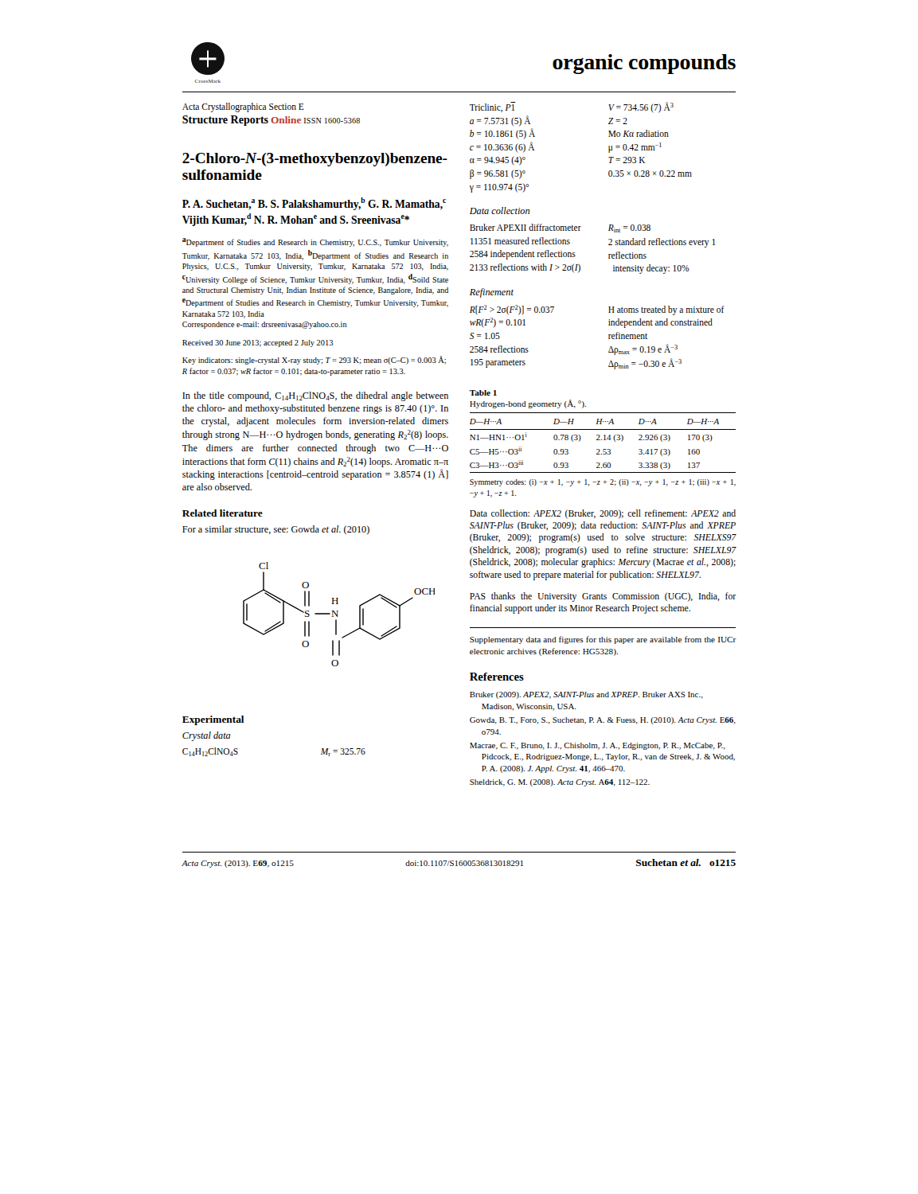CrossMark
organic compounds
Acta Crystallographica Section E Structure Reports Online ISSN 1600-5368
2-Chloro-N-(3-methoxybenzoyl)benzene­sulfonamide
P. A. Suchetan,a B. S. Palakshamurthy,b G. R. Mamatha,c Vijith Kumar,d N. R. Mohane and S. Sreenivasae*
aDepartment of Studies and Research in Chemistry, U.C.S., Tumkur University, Tumkur, Karnataka 572 103, India, bDepartment of Studies and Research in Physics, U.C.S., Tumkur University, Tumkur, Karnataka 572 103, India, cUniversity College of Science, Tumkur University, Tumkur, India, dSoild State and Structural Chemistry Unit, Indian Institute of Science, Bangalore, India, and eDepartment of Studies and Research in Chemistry, Tumkur University, Tumkur, Karnataka 572 103, India
Correspondence e-mail: drsreenivasa@yahoo.co.in
Received 30 June 2013; accepted 2 July 2013
Key indicators: single-crystal X-ray study; T = 293 K; mean σ(C–C) = 0.003 Å;
R factor = 0.037; wR factor = 0.101; data-to-parameter ratio = 13.3.
In the title compound, C14H12ClNO4S, the dihedral angle between the chloro- and methoxy-substituted benzene rings is 87.40 (1)°. In the crystal, adjacent molecules form inversion-related dimers through strong N—H···O hydrogen bonds, generating R22(8) loops. The dimers are further connected through two C—H···O interactions that form C(11) chains and R22(14) loops. Aromatic π–π stacking interactions [centroid–centroid separation = 3.8574 (1) Å] are also observed.
Related literature
For a similar structure, see: Gowda et al. (2010)
Cl O O S N H O OCH3
Experimental
Crystal data
C14H12ClNO4S
Mr = 325.76
Triclinic, P 1
a = 7.5731 (5) Å
b = 10.1861 (5) Å
c = 10.3636 (6) Å
α = 94.945 (4)°
β = 96.581 (5)°
γ = 110.974 (5)°
V = 734.56 (7) Å3
Z = 2
Mo Kα radiation
μ = 0.42 mm−1
T = 293 K
0.35 × 0.28 × 0.22 mm
Data collection
Bruker APEXII diffractometer
11351 measured reflections
2584 independent reflections
2133 reflections with I > 2σ(I)
Rint = 0.038
2 standard reflections every 1 reflections
intensity decay: 10%
Refinement
R[F2 > 2σ(F2)] = 0.037
wR(F2) = 0.101
S = 1.05
2584 reflections
195 parameters
H atoms treated by a mixture of independent and constrained refinement
Δρmax = 0.19 e Å−3
Δρmin = −0.30 e Å−3
Table 1
Hydrogen-bond geometry (Å, °).
| D —H··· A | D —H | H··· A | D ··· A | D —H··· A |
| --- | --- | --- | --- | --- |
| N1—HN1···O1 i | 0.78 (3) | 2.14 (3) | 2.926 (3) | 170 (3) |
| C5—H5···O3 ii | 0.93 | 2.53 | 3.417 (3) | 160 |
| C3—H3···O3 iii | 0.93 | 2.60 | 3.338 (3) | 137 |
Symmetry codes: (i) −x + 1, −y + 1, −z + 2; (ii) −x, −y + 1, −z + 1; (iii) −x + 1, −y + 1, −z + 1.
Data collection: APEX2 (Bruker, 2009); cell refinement: APEX2 and SAINT-Plus (Bruker, 2009); data reduction: SAINT-Plus and XPREP (Bruker, 2009); program(s) used to solve structure: SHELXS97 (Sheldrick, 2008); program(s) used to refine structure: SHELXL97 (Sheldrick, 2008); molecular graphics: Mercury (Macrae et al., 2008); software used to prepare material for publication: SHELXL97.
PAS thanks the University Grants Commission (UGC), India, for financial support under its Minor Research Project scheme.
Supplementary data and figures for this paper are available from the IUCr electronic archives (Reference: HG5328).
References
Bruker (2009). APEX2, SAINT-Plus and XPREP. Bruker AXS Inc., Madison, Wisconsin, USA.
Gowda, B. T., Foro, S., Suchetan, P. A. & Fuess, H. (2010). Acta Cryst. E66, o794.
Macrae, C. F., Bruno, I. J., Chisholm, J. A., Edgington, P. R., McCabe, P., Pidcock, E., Rodriguez-Monge, L., Taylor, R., van de Streek, J. & Wood, P. A. (2008). J. Appl. Cryst. 41, 466–470.
Sheldrick, G. M. (2008). Acta Cryst. A64, 112–122.
Acta Cryst. (2013). E69, o1215
doi:10.1107/S1600536813018291
Suchetan et al. o1215